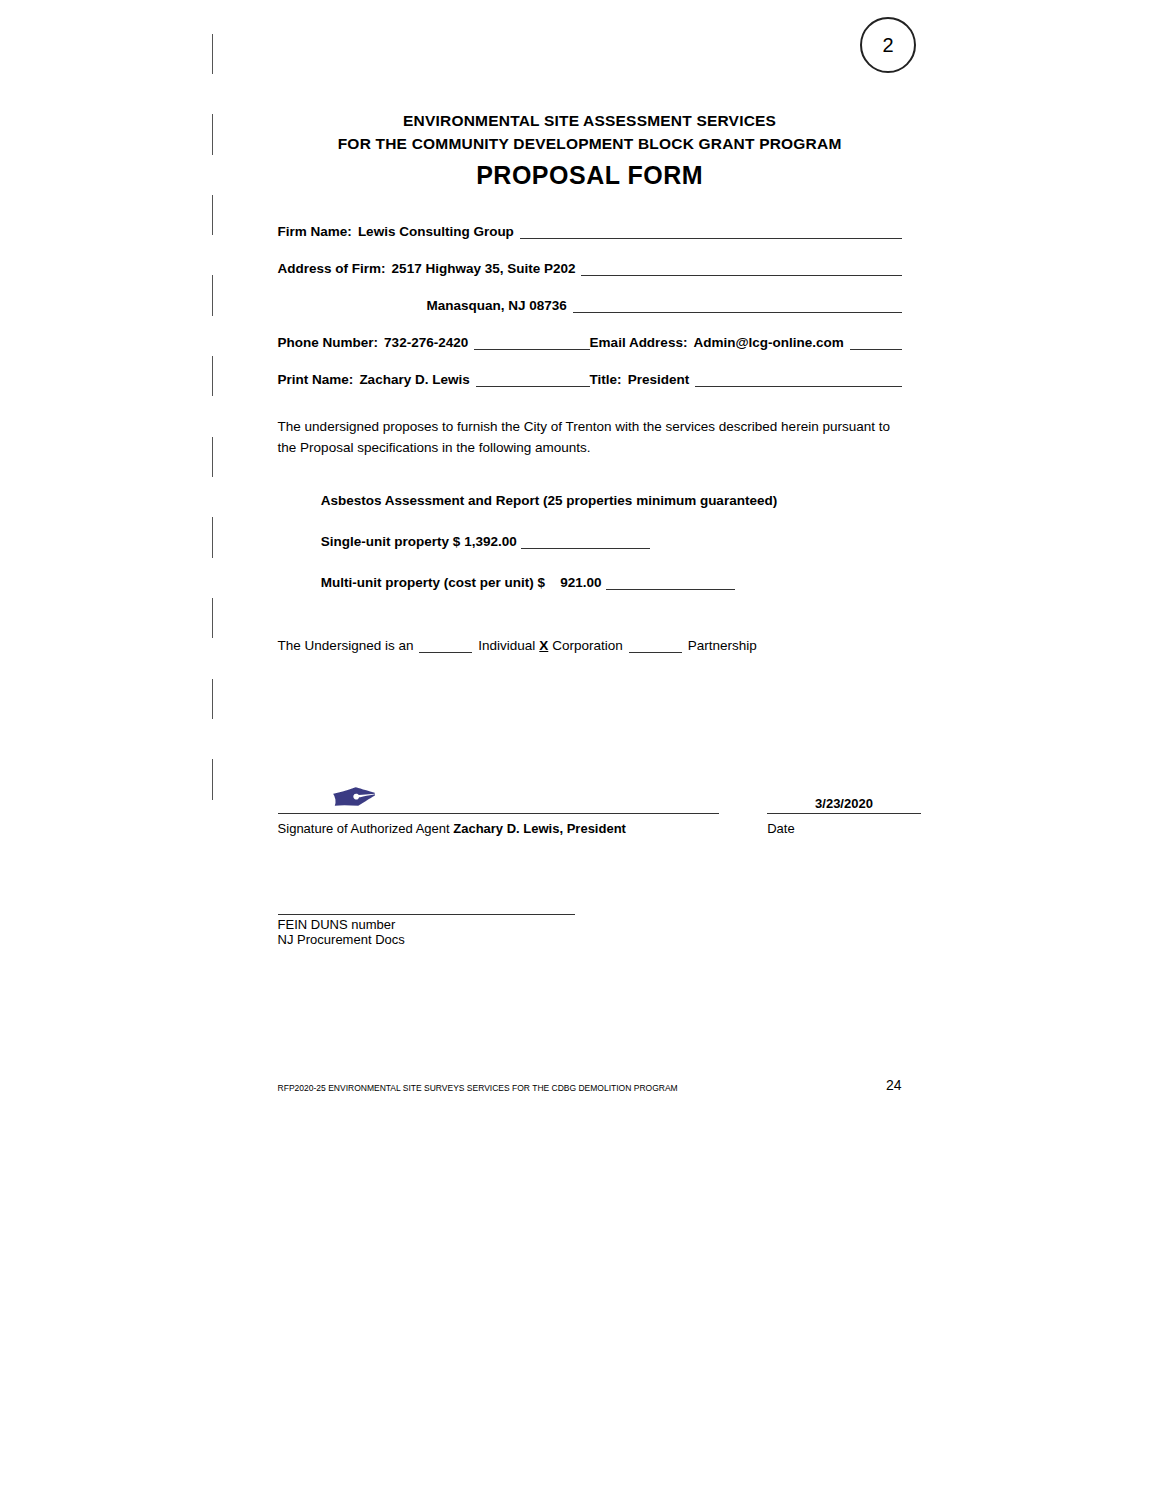2
ENVIRONMENTAL SITE ASSESSMENT SERVICES
FOR THE COMMUNITY DEVELOPMENT BLOCK GRANT PROGRAM
PROPOSAL FORM
Firm Name: Lewis Consulting Group
Address of Firm: 2517 Highway 35, Suite P202
Manasquan, NJ 08736
Phone Number: 732-276-2420
Email Address: Admin@lcg-online.com
Print Name: Zachary D. Lewis
Title: President
The undersigned proposes to furnish the City of Trenton with the services described herein pursuant to the Proposal specifications in the following amounts.
Asbestos Assessment and Report (25 properties minimum guaranteed)
Single-unit property $ 1,392.00
Multi-unit property (cost per unit) $ 921.00
The Undersigned is an Individual X Corporation Partnership
✒
Signature of Authorized Agent Zachary D. Lewis, President
3/23/2020
Date
FEIN DUNS number
NJ Procurement Docs
RFP2020-25 ENVIRONMENTAL SITE SURVEYS SERVICES FOR THE CDBG DEMOLITION PROGRAM
24